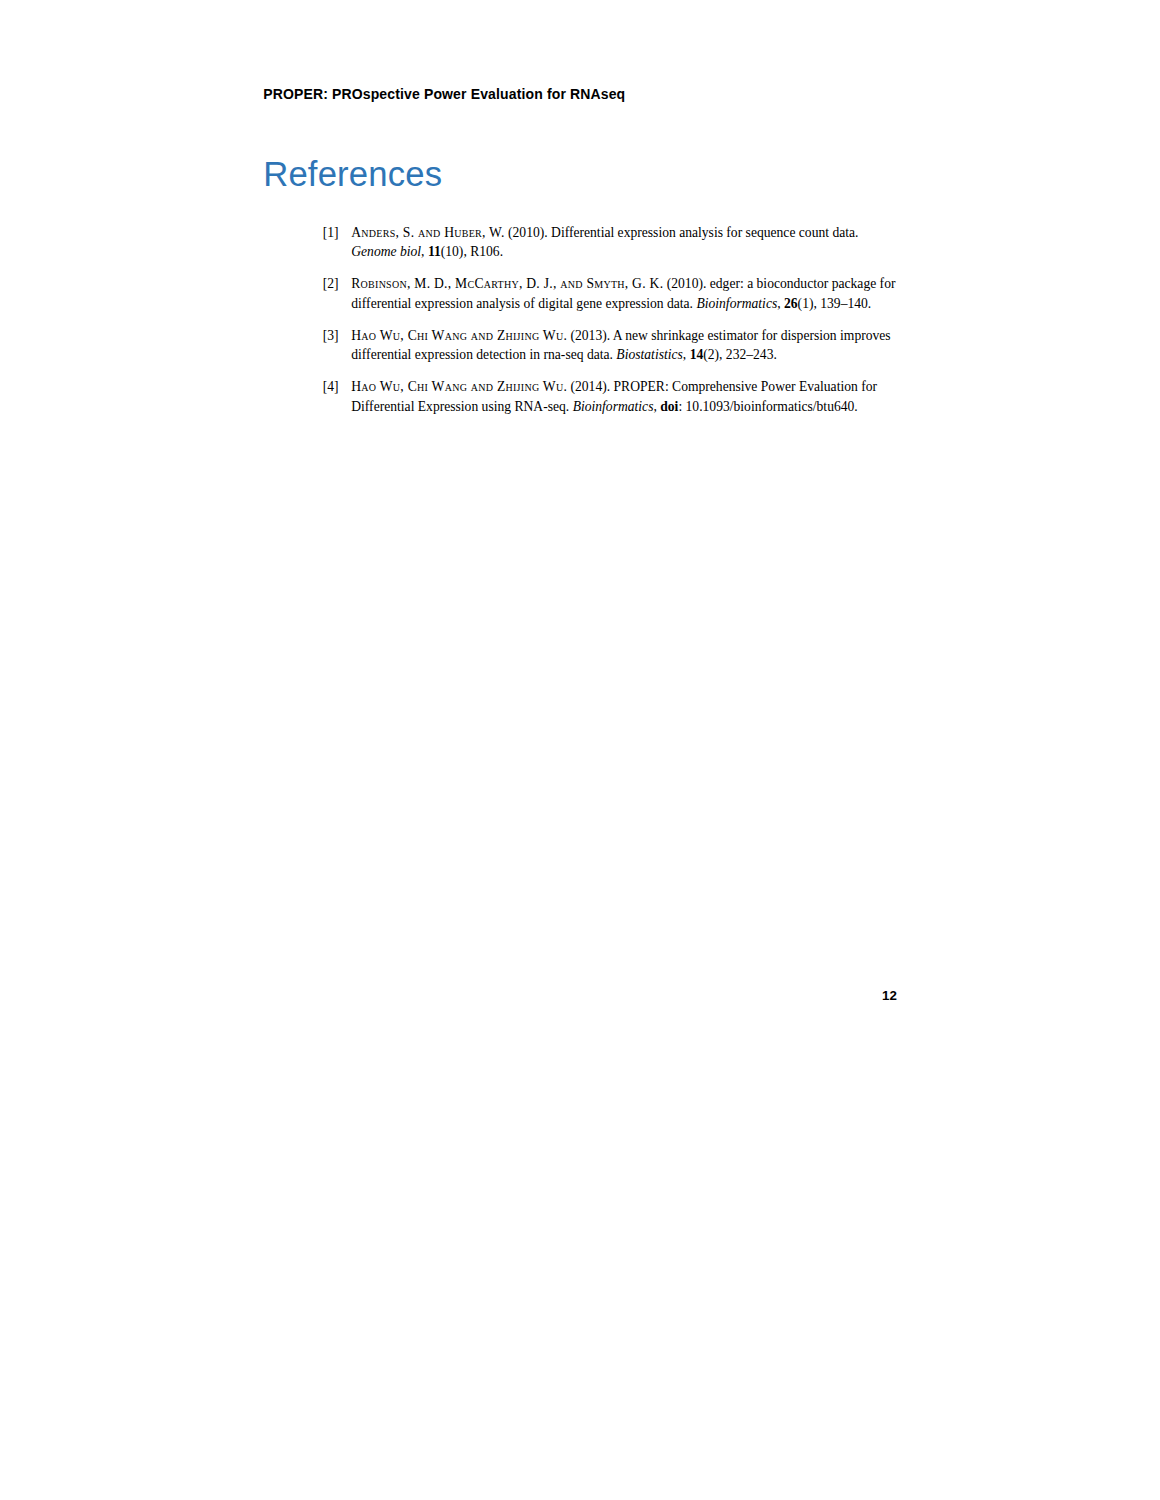PROPER: PROspective Power Evaluation for RNAseq
References
[1] Anders, S. and Huber, W. (2010). Differential expression analysis for sequence count data. Genome biol, 11(10), R106.
[2] Robinson, M. D., McCarthy, D. J., and Smyth, G. K. (2010). edger: a bioconductor package for differential expression analysis of digital gene expression data. Bioinformatics, 26(1), 139–140.
[3] Hao Wu, Chi Wang and Zhijing Wu. (2013). A new shrinkage estimator for dispersion improves differential expression detection in rna-seq data. Biostatistics, 14(2), 232–243.
[4] Hao Wu, Chi Wang and Zhijing Wu. (2014). PROPER: Comprehensive Power Evaluation for Differential Expression using RNA-seq. Bioinformatics, doi: 10.1093/bioinformatics/btu640.
12